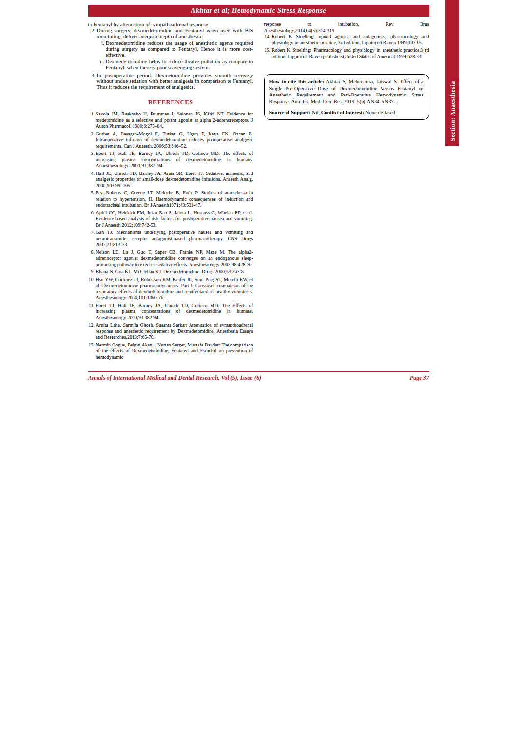Section: Anaesthesia
Akhtar et al; Hemodynamic Stress Response
to Fentanyl by attenuation of sympathoadrenal response.
During surgery, dexmedetomidine and Fentanyl when used with BIS monitoring, deliver adequate depth of anesthesia.
Dexmedetomidine reduces the usage of anesthetic agents required during surgery as compared to Fentanyl, Hence it is more cost-effective.
Dexmede tomidine helps to reduce theatre pollution as compare to Fentanyl, when there is poor scavenging system.
In postoperative period, Dexmetomidine provides smooth recovery without undue sedation with better analgesia in comparison to Fentanyl. Thus it reduces the requirement of analgesics.
REFERENCES
Savola JM, Ruskoaho H, Puurunen J, Salonen JS, Kärki NT. Evidence for medetomidine as a selective and potent agonist at alpha 2-adrenoreceptors. J Auton Pharmacol. 1986;6:275–84.
Gurbet A, Basagan-Mogol E, Turker G, Ugun F, Kaya FN, Ozcan B. Intraoperative infusion of dexmedetomidine reduces perioperative analgesic requirements. Can J Anaesth. 2006;53:646–52.
Ebert TJ, Hall JE, Barney JA, Uhrich TD, Colinco MD. The effects of increasing plasma concentrations of dexmedetomidine in humans. Anaesthesiology. 2000;93:382–94.
Hall JE, Uhrich TD, Barney JA, Arain SR, Ebert TJ. Sedative, amnestic, and analgesic properties of small-dose dexmedetomidine infusions. Anaesth Analg. 2000;90:699–705.
Prys-Roberts C, Greene LT, Meloche R, Foëx P. Studies of anaesthesia in relation to hypertension. II. Haemodynamic consequences of induction and endotracheal intubation. Br J Anaesth1971;43:531-47.
Apfel CC, Heidrich FM, Jukar-Rao S, Jalota L, Hornuss C, Whelan RP, et al. Evidence-based analysis of risk factors for postoperative nausea and vomiting. Br J Anaesth 2012;109:742-53.
Gan TJ. Mechanisms underlying postoperative nausea and vomiting and neurotransmitter receptor antagonist-based pharmacotherapy. CNS Drugs 2007;21:813-33.
Nelson LE, Lu J, Guo T, Saper CB, Franks NP, Maze M. The alpha2-adrenoceptor agonist dexmedetomidine converges on an endogenous sleep-promoting pathway to exert its sedative effects. Anesthesiology 2003;98:428-36.
Bhana N, Goa KL, McClellan KJ. Dexmedetomidine. Drugs 2000;59:263-8.
Hsu YW, Cortinez LI, Robertson KM, Keifer JC, Sum-Ping ST, Moretti EW, et al. Dexmedetomidine pharmacodynamics: Part I: Crossover comparison of the respiratory effects of dexmedetomidine and remifentanil in healthy volunteers. Anesthesiology 2004;101:1066-76.
Ebert TJ, Hall JE, Barney JA, Uhrich TD, Colinco MD. The Effects of increasing plasma concentrations of dexmedetomidine in humans. Anesthesiology 2000;93:382-94.
Arpita Laha, Sarmila Ghosh, Susanta Sarkar: Attenuation of symapthoadrenal response and anesthetic requirement by Dexmedetomidine, Anesthesia Essays and Researches,2013;7:65-70.
Nermin Gogus, Belgin Akan, , Nurten Serger, Mustafa Baydar: The comparison of the effects of Dexmedetomidine, Fentanyl and Esmolol on prevention of hemodynamic
response to intubation, Rev Bras
Anesthesiology,2014;64(5):314-319.
Robert K Stoelting: opioid agonist and antagonists, pharmacology and physiology in anesthetic practice, 3rd edition, Lippincott Raven 1999;103-05.
Robert K Stoelting: Pharmacology and physiology in anesthetic practice,3 rd edition. Lippincott Raven publishers(United States of America) 1999;628:33.
How to cite this article: Akhtar S, Meherunisa, Jaiswal S. Effect of a Single Pre-Operative Dose of Dexmedotomidine Versus Fentanyl on Anesthetic Requirement and Peri-Operative Hemodynamic Stress Response. Ann. Int. Med. Den. Res. 2019; 5(6):AN34-AN37.
Source of Support: Nil, Conflict of Interest: None declared
Annals of International Medical and Dental Research, Vol (5), Issue (6)
Page 37